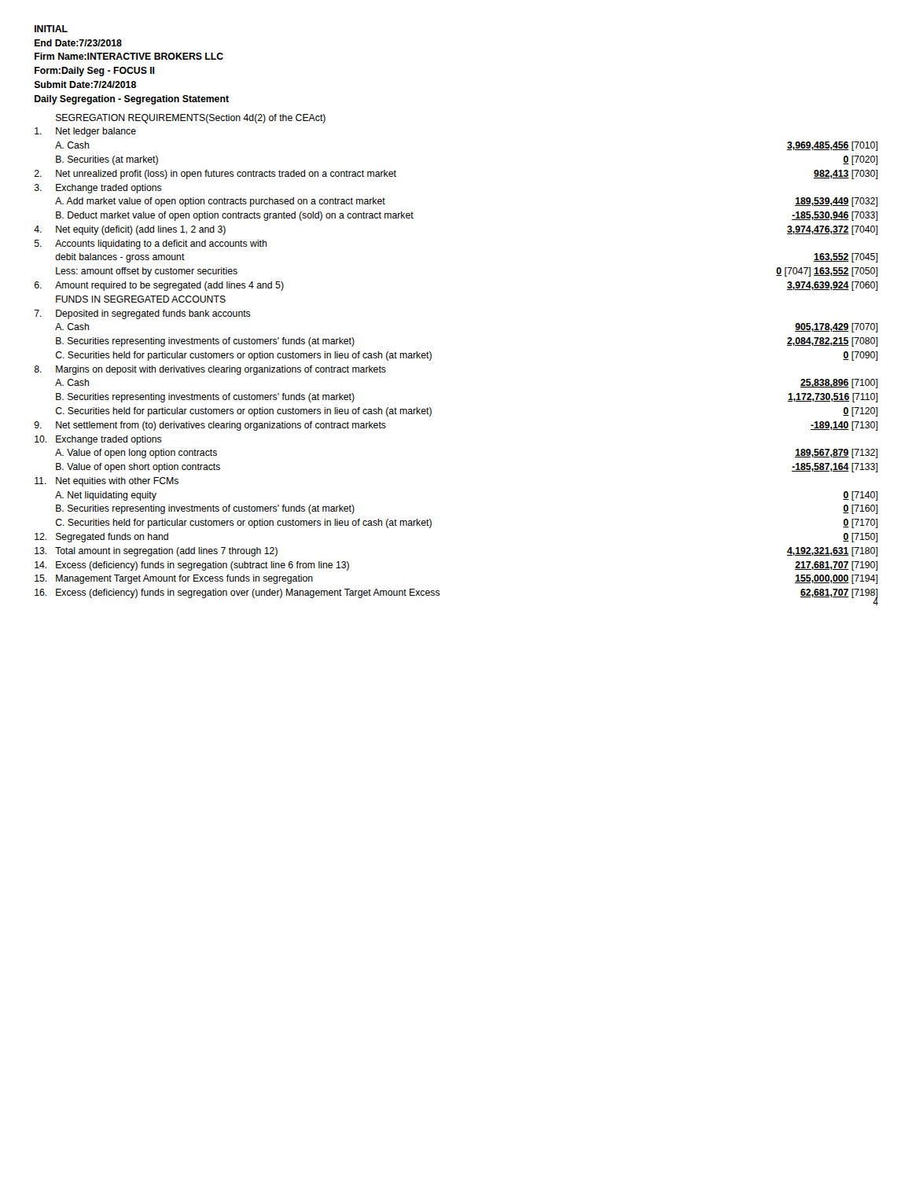INITIAL
End Date:7/23/2018
Firm Name:INTERACTIVE BROKERS LLC
Form:Daily Seg - FOCUS II
Submit Date:7/24/2018
Daily Segregation - Segregation Statement
| | SEGREGATION REQUIREMENTS(Section 4d(2) of the CEAct) | |
| 1. | Net ledger balance | |
| | A. Cash | 3,969,485,456 [7010] |
| | B. Securities (at market) | 0 [7020] |
| 2. | Net unrealized profit (loss) in open futures contracts traded on a contract market | 982,413 [7030] |
| 3. | Exchange traded options | |
| | A. Add market value of open option contracts purchased on a contract market | 189,539,449 [7032] |
| | B. Deduct market value of open option contracts granted (sold) on a contract market | -185,530,946 [7033] |
| 4. | Net equity (deficit) (add lines 1, 2 and 3) | 3,974,476,372 [7040] |
| 5. | Accounts liquidating to a deficit and accounts with | |
| | debit balances - gross amount | 163,552 [7045] |
| | Less: amount offset by customer securities | 0 [7047] 163,552 [7050] |
| 6. | Amount required to be segregated (add lines 4 and 5) | 3,974,639,924 [7060] |
| | FUNDS IN SEGREGATED ACCOUNTS | |
| 7. | Deposited in segregated funds bank accounts | |
| | A. Cash | 905,178,429 [7070] |
| | B. Securities representing investments of customers' funds (at market) | 2,084,782,215 [7080] |
| | C. Securities held for particular customers or option customers in lieu of cash (at market) | 0 [7090] |
| 8. | Margins on deposit with derivatives clearing organizations of contract markets | |
| | A. Cash | 25,838,896 [7100] |
| | B. Securities representing investments of customers' funds (at market) | 1,172,730,516 [7110] |
| | C. Securities held for particular customers or option customers in lieu of cash (at market) | 0 [7120] |
| 9. | Net settlement from (to) derivatives clearing organizations of contract markets | -189,140 [7130] |
| 10. | Exchange traded options | |
| | A. Value of open long option contracts | 189,567,879 [7132] |
| | B. Value of open short option contracts | -185,587,164 [7133] |
| 11. | Net equities with other FCMs | |
| | A. Net liquidating equity | 0 [7140] |
| | B. Securities representing investments of customers' funds (at market) | 0 [7160] |
| | C. Securities held for particular customers or option customers in lieu of cash (at market) | 0 [7170] |
| 12. | Segregated funds on hand | 0 [7150] |
| 13. | Total amount in segregation (add lines 7 through 12) | 4,192,321,631 [7180] |
| 14. | Excess (deficiency) funds in segregation (subtract line 6 from line 13) | 217,681,707 [7190] |
| 15. | Management Target Amount for Excess funds in segregation | 155,000,000 [7194] |
| 16. | Excess (deficiency) funds in segregation over (under) Management Target Amount Excess | 62,681,707 [7198] |
4